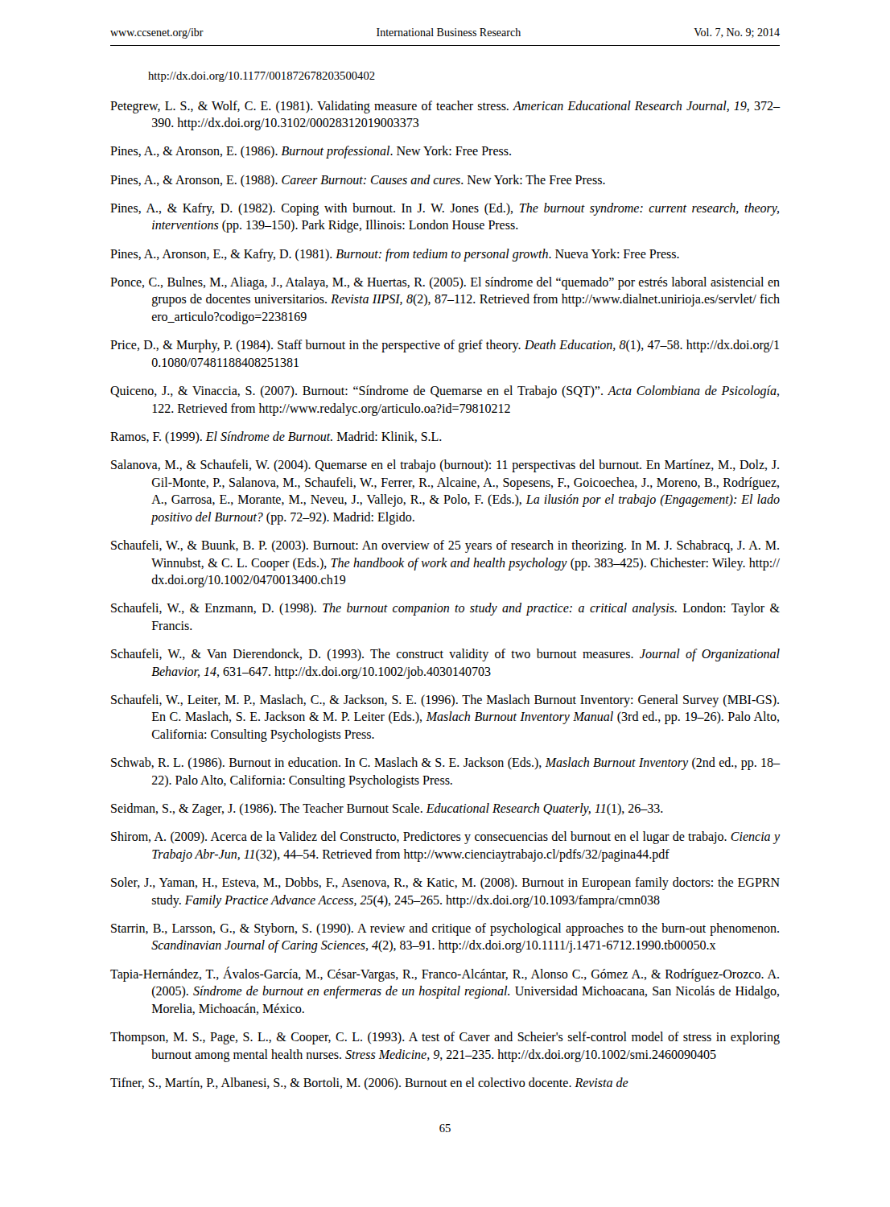www.ccsenet.org/ibr International Business Research Vol. 7, No. 9; 2014
http://dx.doi.org/10.1177/001872678203500402
Petegrew, L. S., & Wolf, C. E. (1981). Validating measure of teacher stress. American Educational Research Journal, 19, 372–390. http://dx.doi.org/10.3102/00028312019003373
Pines, A., & Aronson, E. (1986). Burnout professional. New York: Free Press.
Pines, A., & Aronson, E. (1988). Career Burnout: Causes and cures. New York: The Free Press.
Pines, A., & Kafry, D. (1982). Coping with burnout. In J. W. Jones (Ed.), The burnout syndrome: current research, theory, interventions (pp. 139–150). Park Ridge, Illinois: London House Press.
Pines, A., Aronson, E., & Kafry, D. (1981). Burnout: from tedium to personal growth. Nueva York: Free Press.
Ponce, C., Bulnes, M., Aliaga, J., Atalaya, M., & Huertas, R. (2005). El síndrome del “quemado” por estrés laboral asistencial en grupos de docentes universitarios. Revista IIPSI, 8(2), 87–112. Retrieved from http://www.dialnet.unirioja.es/servlet/ fichero_articulo?codigo=2238169
Price, D., & Murphy, P. (1984). Staff burnout in the perspective of grief theory. Death Education, 8(1), 47–58. http://dx.doi.org/10.1080/07481188408251381
Quiceno, J., & Vinaccia, S. (2007). Burnout: “Síndrome de Quemarse en el Trabajo (SQT)”. Acta Colombiana de Psicología, 122. Retrieved from http://www.redalyc.org/articulo.oa?id=79810212
Ramos, F. (1999). El Síndrome de Burnout. Madrid: Klinik, S.L.
Salanova, M., & Schaufeli, W. (2004). Quemarse en el trabajo (burnout): 11 perspectivas del burnout. En Martínez, M., Dolz, J. Gil-Monte, P., Salanova, M., Schaufeli, W., Ferrer, R., Alcaine, A., Sopesens, F., Goicoechea, J., Moreno, B., Rodríguez, A., Garrosa, E., Morante, M., Neveu, J., Vallejo, R., & Polo, F. (Eds.), La ilusión por el trabajo (Engagement): El lado positivo del Burnout? (pp. 72–92). Madrid: Elgido.
Schaufeli, W., & Buunk, B. P. (2003). Burnout: An overview of 25 years of research in theorizing. In M. J. Schabracq, J. A. M. Winnubst, & C. L. Cooper (Eds.), The handbook of work and health psychology (pp. 383–425). Chichester: Wiley. http://dx.doi.org/10.1002/0470013400.ch19
Schaufeli, W., & Enzmann, D. (1998). The burnout companion to study and practice: a critical analysis. London: Taylor & Francis.
Schaufeli, W., & Van Dierendonck, D. (1993). The construct validity of two burnout measures. Journal of Organizational Behavior, 14, 631–647. http://dx.doi.org/10.1002/job.4030140703
Schaufeli, W., Leiter, M. P., Maslach, C., & Jackson, S. E. (1996). The Maslach Burnout Inventory: General Survey (MBI-GS). En C. Maslach, S. E. Jackson & M. P. Leiter (Eds.), Maslach Burnout Inventory Manual (3rd ed., pp. 19–26). Palo Alto, California: Consulting Psychologists Press.
Schwab, R. L. (1986). Burnout in education. In C. Maslach & S. E. Jackson (Eds.), Maslach Burnout Inventory (2nd ed., pp. 18–22). Palo Alto, California: Consulting Psychologists Press.
Seidman, S., & Zager, J. (1986). The Teacher Burnout Scale. Educational Research Quaterly, 11(1), 26–33.
Shirom, A. (2009). Acerca de la Validez del Constructo, Predictores y consecuencias del burnout en el lugar de trabajo. Ciencia y Trabajo Abr-Jun, 11(32), 44–54. Retrieved from http://www.cienciaytrabajo.cl/pdfs/32/pagina44.pdf
Soler, J., Yaman, H., Esteva, M., Dobbs, F., Asenova, R., & Katic, M. (2008). Burnout in European family doctors: the EGPRN study. Family Practice Advance Access, 25(4), 245–265. http://dx.doi.org/10.1093/fampra/cmn038
Starrin, B., Larsson, G., & Styborn, S. (1990). A review and critique of psychological approaches to the burn-out phenomenon. Scandinavian Journal of Caring Sciences, 4(2), 83–91. http://dx.doi.org/10.1111/j.1471-6712.1990.tb00050.x
Tapia-Hernández, T., Ávalos-García, M., César-Vargas, R., Franco-Alcántar, R., Alonso C., Gómez A., & Rodríguez-Orozco. A. (2005). Síndrome de burnout en enfermeras de un hospital regional. Universidad Michoacana, San Nicolás de Hidalgo, Morelia, Michoacán, México.
Thompson, M. S., Page, S. L., & Cooper, C. L. (1993). A test of Caver and Scheier's self-control model of stress in exploring burnout among mental health nurses. Stress Medicine, 9, 221–235. http://dx.doi.org/10.1002/smi.2460090405
Tifner, S., Martín, P., Albanesi, S., & Bortoli, M. (2006). Burnout en el colectivo docente. Revista de
65